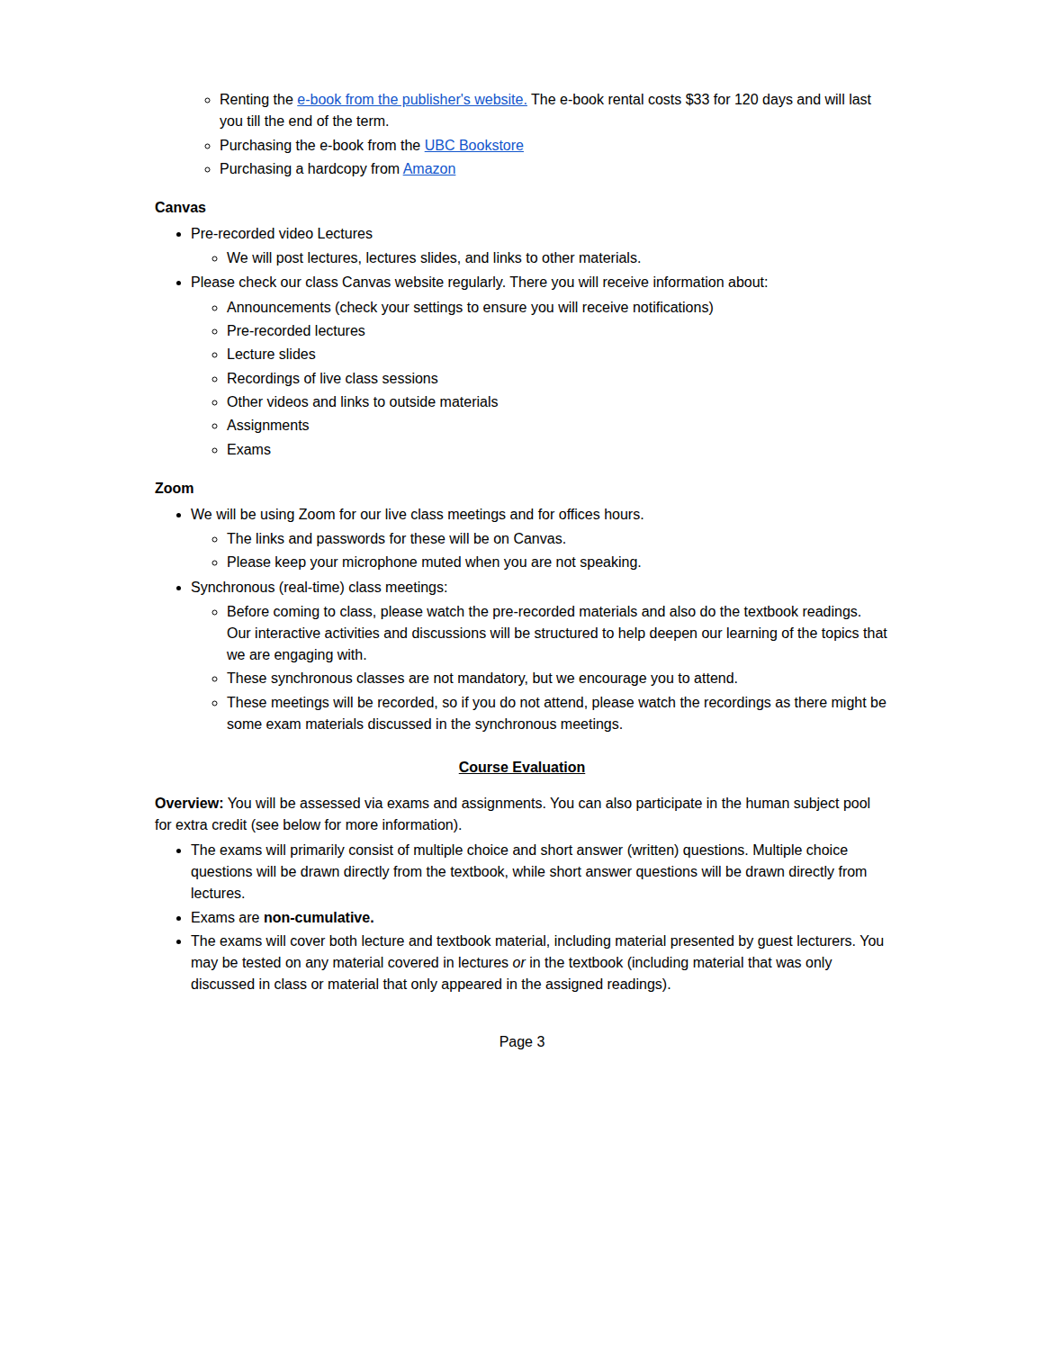Renting the e-book from the publisher's website. The e-book rental costs $33 for 120 days and will last you till the end of the term.
Purchasing the e-book from the UBC Bookstore
Purchasing a hardcopy from Amazon
Canvas
Pre-recorded video Lectures
We will post lectures, lectures slides, and links to other materials.
Please check our class Canvas website regularly. There you will receive information about:
Announcements (check your settings to ensure you will receive notifications)
Pre-recorded lectures
Lecture slides
Recordings of live class sessions
Other videos and links to outside materials
Assignments
Exams
Zoom
We will be using Zoom for our live class meetings and for offices hours.
The links and passwords for these will be on Canvas.
Please keep your microphone muted when you are not speaking.
Synchronous (real-time) class meetings:
Before coming to class, please watch the pre-recorded materials and also do the textbook readings. Our interactive activities and discussions will be structured to help deepen our learning of the topics that we are engaging with.
These synchronous classes are not mandatory, but we encourage you to attend.
These meetings will be recorded, so if you do not attend, please watch the recordings as there might be some exam materials discussed in the synchronous meetings.
Course Evaluation
Overview: You will be assessed via exams and assignments. You can also participate in the human subject pool for extra credit (see below for more information).
The exams will primarily consist of multiple choice and short answer (written) questions. Multiple choice questions will be drawn directly from the textbook, while short answer questions will be drawn directly from lectures.
Exams are non-cumulative.
The exams will cover both lecture and textbook material, including material presented by guest lecturers. You may be tested on any material covered in lectures or in the textbook (including material that was only discussed in class or material that only appeared in the assigned readings).
Page 3